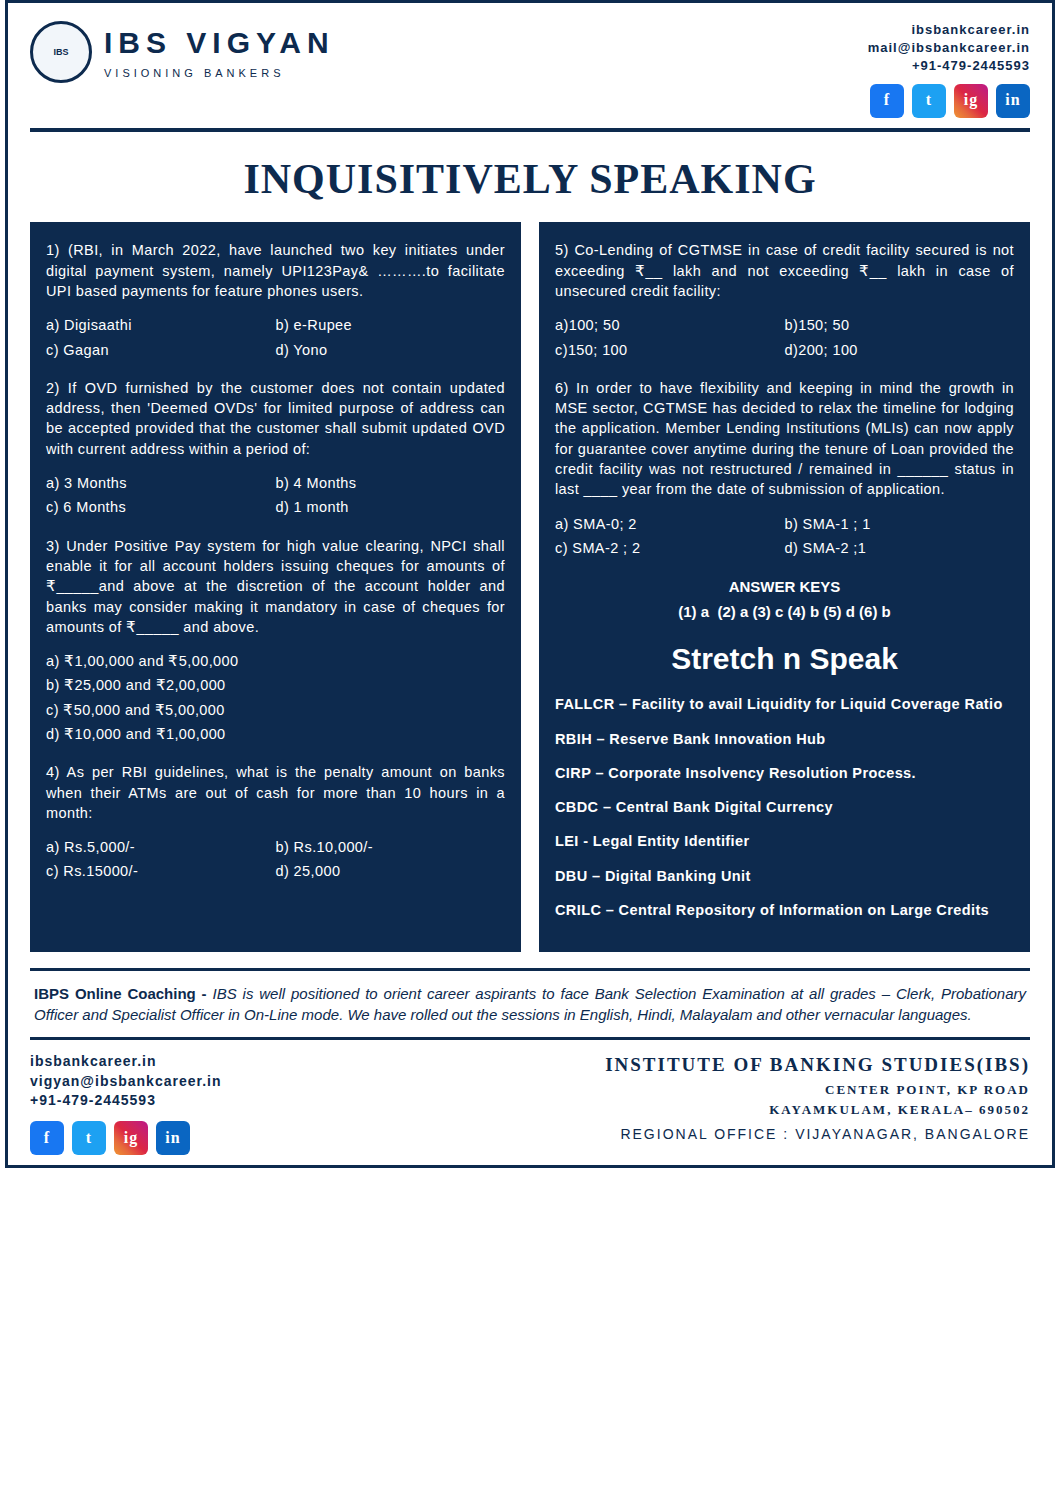IBS
IBS VIGYAN
VISIONING BANKERS
ibsbankcareer.in mail@ibsbankcareer.in +91-479-2445593
f t ig in
INQUISITIVELY SPEAKING
1) (RBI, in March 2022, have launched two key initiates under digital payment system, namely UPI123Pay& ……….to facilitate UPI based payments for feature phones users.
a) Digisaathi b) e-Rupee c) Gagan d) Yono
2) If OVD furnished by the customer does not contain updated address, then 'Deemed OVDs' for limited purpose of address can be accepted provided that the customer shall submit updated OVD with current address within a period of:
a) 3 Months b) 4 Months c) 6 Months d) 1 month
3) Under Positive Pay system for high value clearing, NPCI shall enable it for all account holders issuing cheques for amounts of ₹_____and above at the discretion of the account holder and banks may consider making it mandatory in case of cheques for amounts of ₹_____ and above.
a) ₹1,00,000 and ₹5,00,000 b) ₹25,000 and ₹2,00,000 c) ₹50,000 and ₹5,00,000 d) ₹10,000 and ₹1,00,000
4) As per RBI guidelines, what is the penalty amount on banks when their ATMs are out of cash for more than 10 hours in a month:
a) Rs.5,000/- b) Rs.10,000/- c) Rs.15000/- d) 25,000
5) Co-Lending of CGTMSE in case of credit facility secured is not exceeding ₹__ lakh and not exceeding ₹__ lakh in case of unsecured credit facility:
a)100; 50 b)150; 50 c)150; 100 d)200; 100
6) In order to have flexibility and keeping in mind the growth in MSE sector, CGTMSE has decided to relax the timeline for lodging the application. Member Lending Institutions (MLIs) can now apply for guarantee cover anytime during the tenure of Loan provided the credit facility was not restructured / remained in ______ status in last ____ year from the date of submission of application.
a) SMA-0; 2 b) SMA-1 ; 1 c) SMA-2 ; 2 d) SMA-2 ;1
ANSWER KEYS (1) a (2) a (3) c (4) b (5) d (6) b
Stretch n Speak
FALLCR – Facility to avail Liquidity for Liquid Coverage Ratio
RBIH – Reserve Bank Innovation Hub
CIRP – Corporate Insolvency Resolution Process.
CBDC – Central Bank Digital Currency
LEI - Legal Entity Identifier
DBU – Digital Banking Unit
CRILC – Central Repository of Information on Large Credits
IBPS Online Coaching - IBS is well positioned to orient career aspirants to face Bank Selection Examination at all grades – Clerk, Probationary Officer and Specialist Officer in On-Line mode. We have rolled out the sessions in English, Hindi, Malayalam and other vernacular languages.
ibsbankcareer.in vigyan@ibsbankcareer.in +91-479-2445593
f t ig in
INSTITUTE OF BANKING STUDIES(IBS)
CENTER POINT, KP ROAD
KAYAMKULAM, KERALA– 690502
REGIONAL OFFICE : VIJAYANAGAR, BANGALORE